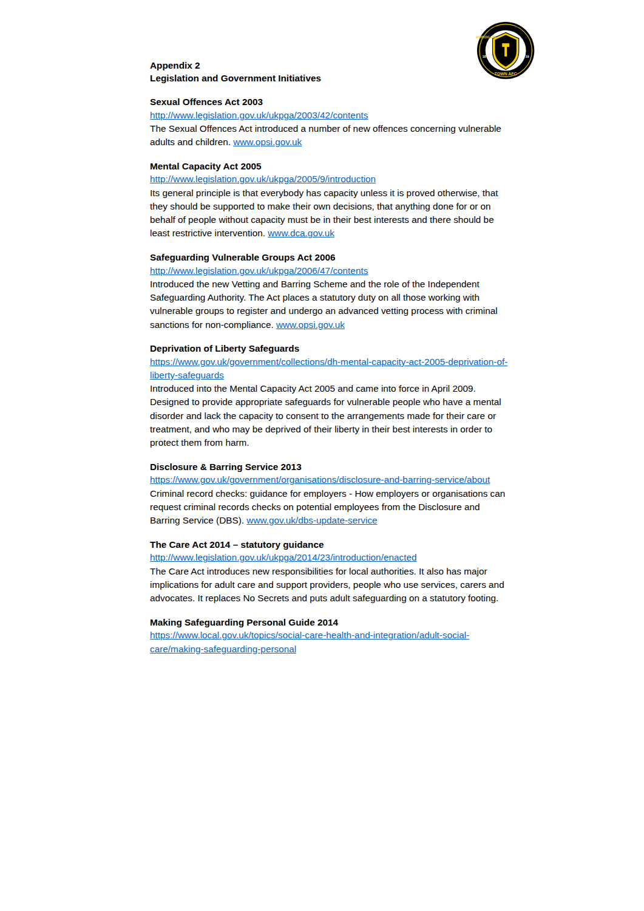TOWN AFC HARROGATE 18 19
Appendix 2
Legislation and Government Initiatives
Sexual Offences Act 2003
http://www.legislation.gov.uk/ukpga/2003/42/contents
The Sexual Offences Act introduced a number of new offences concerning vulnerable adults and children. www.opsi.gov.uk
Mental Capacity Act 2005
http://www.legislation.gov.uk/ukpga/2005/9/introduction
Its general principle is that everybody has capacity unless it is proved otherwise, that they should be supported to make their own decisions, that anything done for or on behalf of people without capacity must be in their best interests and there should be least restrictive intervention. www.dca.gov.uk
Safeguarding Vulnerable Groups Act 2006
http://www.legislation.gov.uk/ukpga/2006/47/contents
Introduced the new Vetting and Barring Scheme and the role of the Independent Safeguarding Authority. The Act places a statutory duty on all those working with vulnerable groups to register and undergo an advanced vetting process with criminal sanctions for non-compliance. www.opsi.gov.uk
Deprivation of Liberty Safeguards
https://www.gov.uk/government/collections/dh-mental-capacity-act-2005-deprivation-of-liberty-safeguards
Introduced into the Mental Capacity Act 2005 and came into force in April 2009. Designed to provide appropriate safeguards for vulnerable people who have a mental disorder and lack the capacity to consent to the arrangements made for their care or treatment, and who may be deprived of their liberty in their best interests in order to protect them from harm.
Disclosure & Barring Service 2013
https://www.gov.uk/government/organisations/disclosure-and-barring-service/about
Criminal record checks: guidance for employers - How employers or organisations can request criminal records checks on potential employees from the Disclosure and Barring Service (DBS). www.gov.uk/dbs-update-service
The Care Act 2014 – statutory guidance
http://www.legislation.gov.uk/ukpga/2014/23/introduction/enacted
The Care Act introduces new responsibilities for local authorities. It also has major implications for adult care and support providers, people who use services, carers and advocates. It replaces No Secrets and puts adult safeguarding on a statutory footing.
Making Safeguarding Personal Guide 2014
https://www.local.gov.uk/topics/social-care-health-and-integration/adult-social-care/making-safeguarding-personal